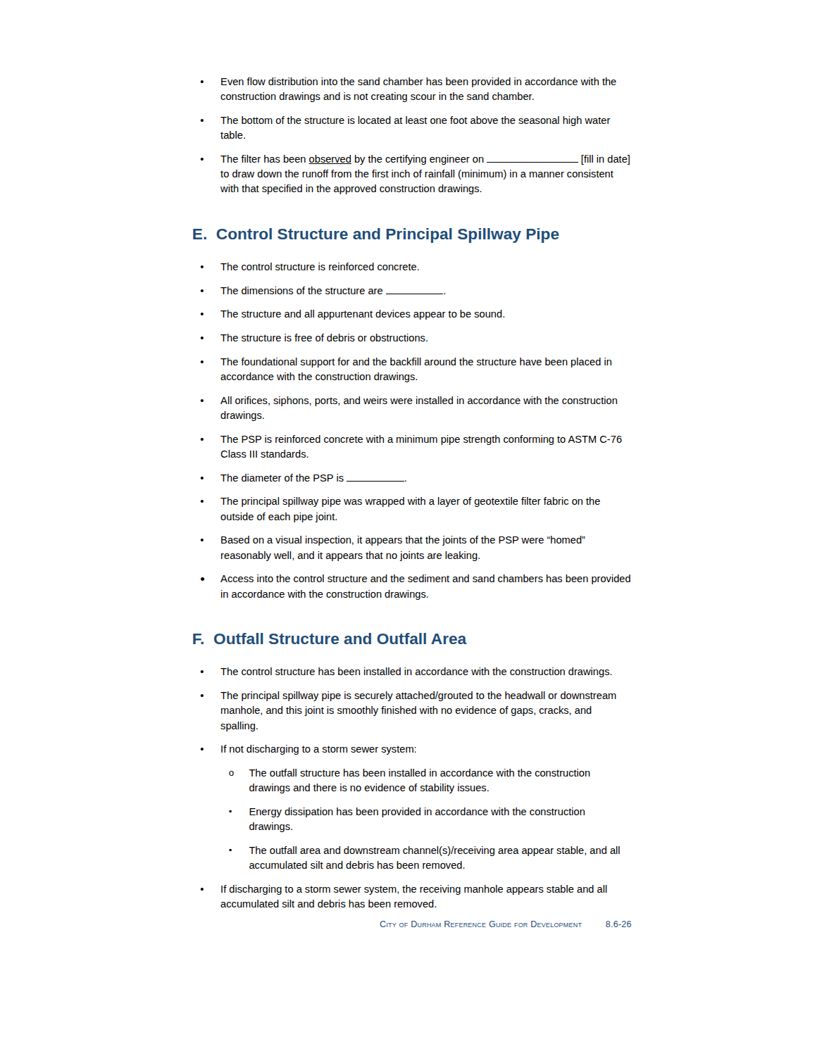Even flow distribution into the sand chamber has been provided in accordance with the construction drawings and is not creating scour in the sand chamber.
The bottom of the structure is located at least one foot above the seasonal high water table.
The filter has been observed by the certifying engineer on [fill in date] to draw down the runoff from the first inch of rainfall (minimum) in a manner consistent with that specified in the approved construction drawings.
E. Control Structure and Principal Spillway Pipe
The control structure is reinforced concrete.
The dimensions of the structure are .
The structure and all appurtenant devices appear to be sound.
The structure is free of debris or obstructions.
The foundational support for and the backfill around the structure have been placed in accordance with the construction drawings.
All orifices, siphons, ports, and weirs were installed in accordance with the construction drawings.
The PSP is reinforced concrete with a minimum pipe strength conforming to ASTM C-76 Class III standards.
The diameter of the PSP is .
The principal spillway pipe was wrapped with a layer of geotextile filter fabric on the outside of each pipe joint.
Based on a visual inspection, it appears that the joints of the PSP were “homed” reasonably well, and it appears that no joints are leaking.
Access into the control structure and the sediment and sand chambers has been provided in accordance with the construction drawings.
F. Outfall Structure and Outfall Area
The control structure has been installed in accordance with the construction drawings.
The principal spillway pipe is securely attached/grouted to the headwall or downstream manhole, and this joint is smoothly finished with no evidence of gaps, cracks, and spalling.
If not discharging to a storm sewer system:
The outfall structure has been installed in accordance with the construction drawings and there is no evidence of stability issues.
Energy dissipation has been provided in accordance with the construction drawings.
The outfall area and downstream channel(s)/receiving area appear stable, and all accumulated silt and debris has been removed.
If discharging to a storm sewer system, the receiving manhole appears stable and all accumulated silt and debris has been removed.
City of Durham Reference Guide for Development 8.6-26